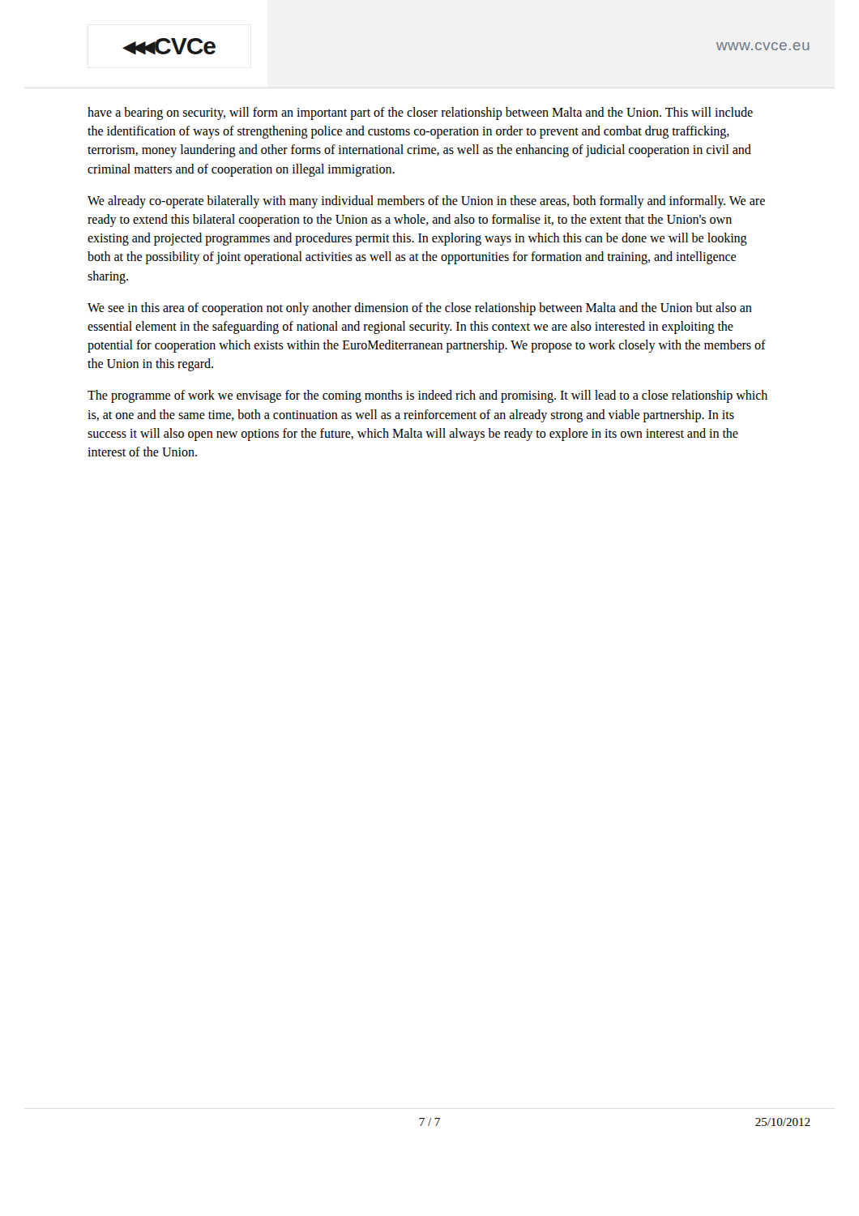◂◂◂CVCe
www.cvce.eu
have a bearing on security, will form an important part of the closer relationship between Malta and the Union. This will include the identification of ways of strengthening police and customs co-operation in order to prevent and combat drug trafficking, terrorism, money laundering and other forms of international crime, as well as the enhancing of judicial cooperation in civil and criminal matters and of cooperation on illegal immigration.
We already co-operate bilaterally with many individual members of the Union in these areas, both formally and informally. We are ready to extend this bilateral cooperation to the Union as a whole, and also to formalise it, to the extent that the Union's own existing and projected programmes and procedures permit this. In exploring ways in which this can be done we will be looking both at the possibility of joint operational activities as well as at the opportunities for formation and training, and intelligence sharing.
We see in this area of cooperation not only another dimension of the close relationship between Malta and the Union but also an essential element in the safeguarding of national and regional security. In this context we are also interested in exploiting the potential for cooperation which exists within the EuroMediterranean partnership. We propose to work closely with the members of the Union in this regard.
The programme of work we envisage for the coming months is indeed rich and promising. It will lead to a close relationship which is, at one and the same time, both a continuation as well as a reinforcement of an already strong and viable partnership. In its success it will also open new options for the future, which Malta will always be ready to explore in its own interest and in the interest of the Union.
7 / 7 25/10/2012